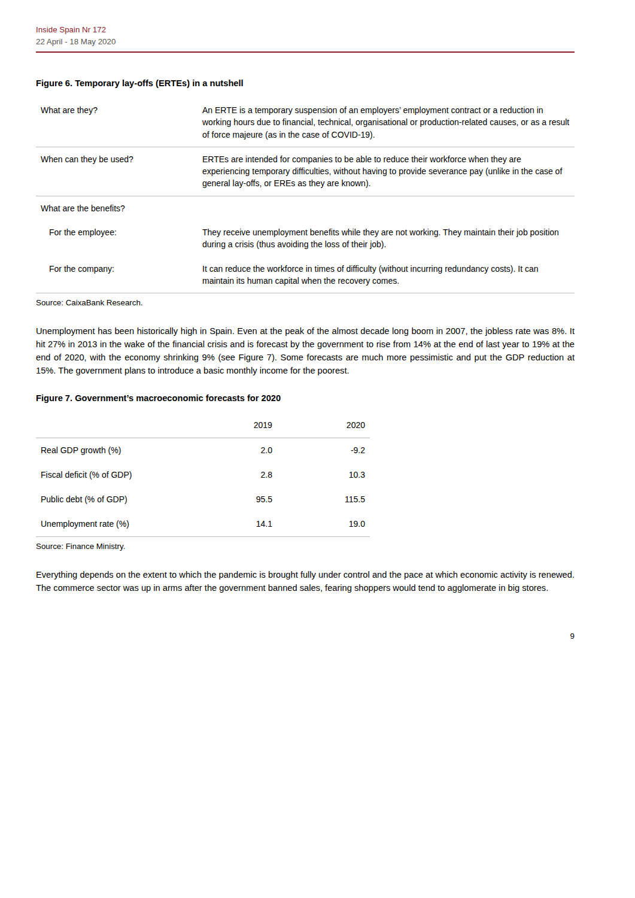Inside Spain Nr 172
22 April - 18 May 2020
Figure 6. Temporary lay-offs (ERTEs) in a nutshell
| What are they? | An ERTE is a temporary suspension of an employers’ employment contract or a reduction in working hours due to financial, technical, organisational or production-related causes, or as a result of force majeure (as in the case of COVID-19). |
| When can they be used? | ERTEs are intended for companies to be able to reduce their workforce when they are experiencing temporary difficulties, without having to provide severance pay (unlike in the case of general lay-offs, or EREs as they are known). |
| What are the benefits? | |
| For the employee: | They receive unemployment benefits while they are not working. They maintain their job position during a crisis (thus avoiding the loss of their job). |
| For the company: | It can reduce the workforce in times of difficulty (without incurring redundancy costs). It can maintain its human capital when the recovery comes. |
Source: CaixaBank Research.
Unemployment has been historically high in Spain. Even at the peak of the almost decade long boom in 2007, the jobless rate was 8%. It hit 27% in 2013 in the wake of the financial crisis and is forecast by the government to rise from 14% at the end of last year to 19% at the end of 2020, with the economy shrinking 9% (see Figure 7). Some forecasts are much more pessimistic and put the GDP reduction at 15%. The government plans to introduce a basic monthly income for the poorest.
Figure 7. Government’s macroeconomic forecasts for 2020
| | 2019 | 2020 |
| --- | --- | --- |
| Real GDP growth (%) | 2.0 | -9.2 |
| Fiscal deficit (% of GDP) | 2.8 | 10.3 |
| Public debt (% of GDP) | 95.5 | 115.5 |
| Unemployment rate (%) | 14.1 | 19.0 |
Source: Finance Ministry.
Everything depends on the extent to which the pandemic is brought fully under control and the pace at which economic activity is renewed. The commerce sector was up in arms after the government banned sales, fearing shoppers would tend to agglomerate in big stores.
9